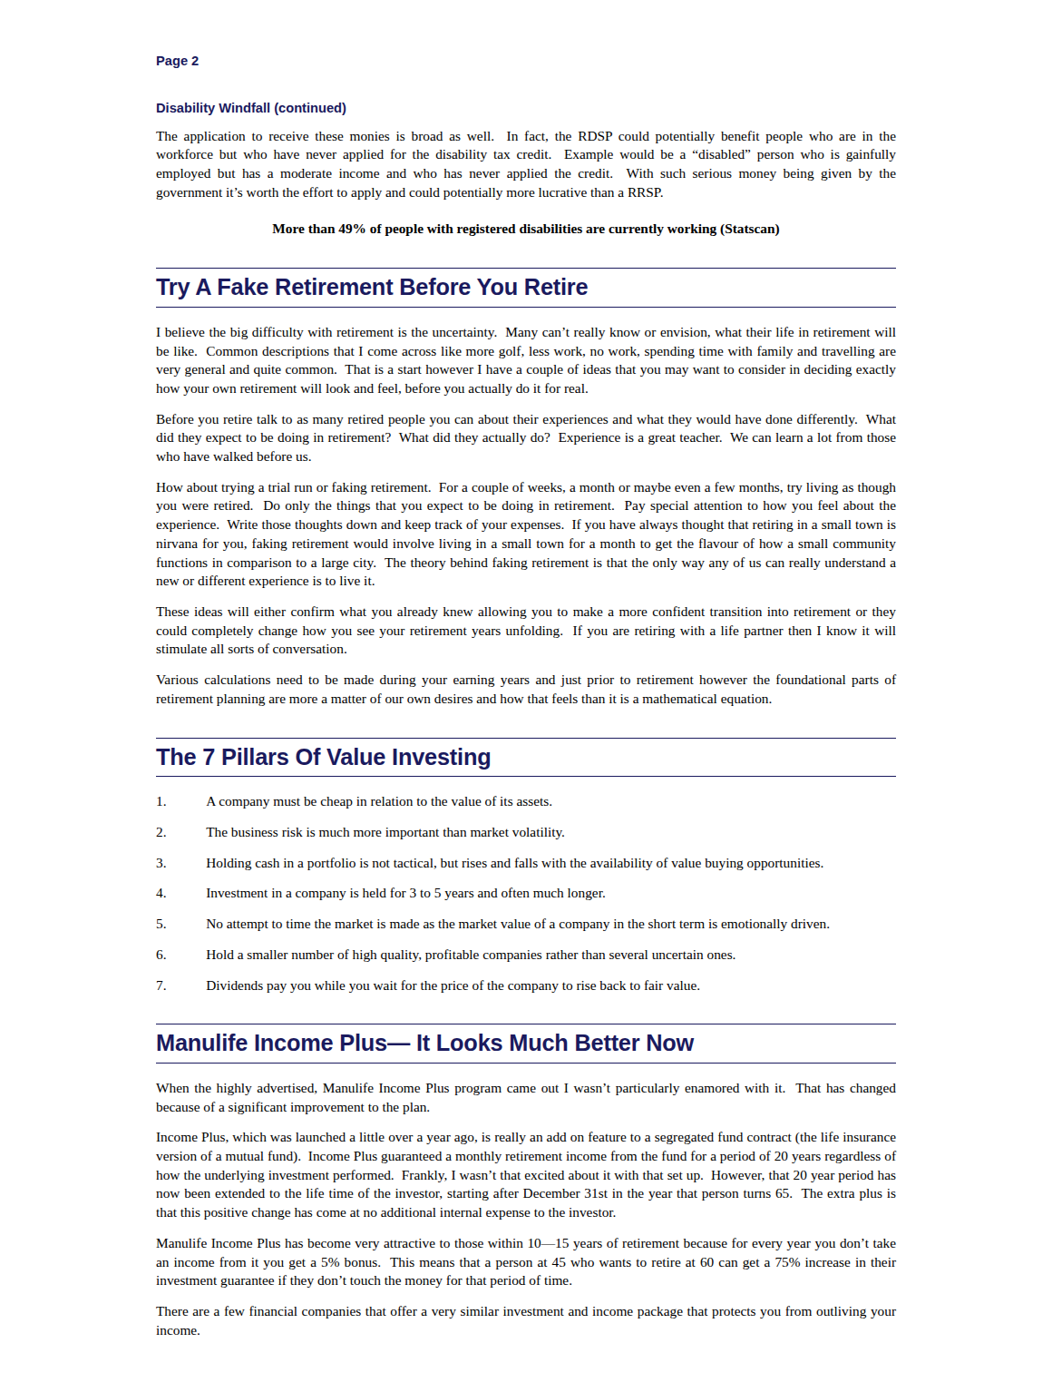Page 2
Disability Windfall (continued)
The application to receive these monies is broad as well. In fact, the RDSP could potentially benefit people who are in the workforce but who have never applied for the disability tax credit. Example would be a “disabled” person who is gainfully employed but has a moderate income and who has never applied the credit. With such serious money being given by the government it’s worth the effort to apply and could potentially more lucrative than a RRSP.
More than 49% of people with registered disabilities are currently working (Statscan)
Try A Fake Retirement Before You Retire
I believe the big difficulty with retirement is the uncertainty. Many can’t really know or envision, what their life in retirement will be like. Common descriptions that I come across like more golf, less work, no work, spending time with family and travelling are very general and quite common. That is a start however I have a couple of ideas that you may want to consider in deciding exactly how your own retirement will look and feel, before you actually do it for real.
Before you retire talk to as many retired people you can about their experiences and what they would have done differently. What did they expect to be doing in retirement? What did they actually do? Experience is a great teacher. We can learn a lot from those who have walked before us.
How about trying a trial run or faking retirement. For a couple of weeks, a month or maybe even a few months, try living as though you were retired. Do only the things that you expect to be doing in retirement. Pay special attention to how you feel about the experience. Write those thoughts down and keep track of your expenses. If you have always thought that retiring in a small town is nirvana for you, faking retirement would involve living in a small town for a month to get the flavour of how a small community functions in comparison to a large city. The theory behind faking retirement is that the only way any of us can really understand a new or different experience is to live it.
These ideas will either confirm what you already knew allowing you to make a more confident transition into retirement or they could completely change how you see your retirement years unfolding. If you are retiring with a life partner then I know it will stimulate all sorts of conversation.
Various calculations need to be made during your earning years and just prior to retirement however the foundational parts of retirement planning are more a matter of our own desires and how that feels than it is a mathematical equation.
The 7 Pillars Of Value Investing
A company must be cheap in relation to the value of its assets.
The business risk is much more important than market volatility.
Holding cash in a portfolio is not tactical, but rises and falls with the availability of value buying opportunities.
Investment in a company is held for 3 to 5 years and often much longer.
No attempt to time the market is made as the market value of a company in the short term is emotionally driven.
Hold a smaller number of high quality, profitable companies rather than several uncertain ones.
Dividends pay you while you wait for the price of the company to rise back to fair value.
Manulife Income Plus— It Looks Much Better Now
When the highly advertised, Manulife Income Plus program came out I wasn’t particularly enamored with it. That has changed because of a significant improvement to the plan.
Income Plus, which was launched a little over a year ago, is really an add on feature to a segregated fund contract (the life insurance version of a mutual fund). Income Plus guaranteed a monthly retirement income from the fund for a period of 20 years regardless of how the underlying investment performed. Frankly, I wasn’t that excited about it with that set up. However, that 20 year period has now been extended to the life time of the investor, starting after December 31st in the year that person turns 65. The extra plus is that this positive change has come at no additional internal expense to the investor.
Manulife Income Plus has become very attractive to those within 10—15 years of retirement because for every year you don’t take an income from it you get a 5% bonus. This means that a person at 45 who wants to retire at 60 can get a 75% increase in their investment guarantee if they don’t touch the money for that period of time.
There are a few financial companies that offer a very similar investment and income package that protects you from outliving your income.